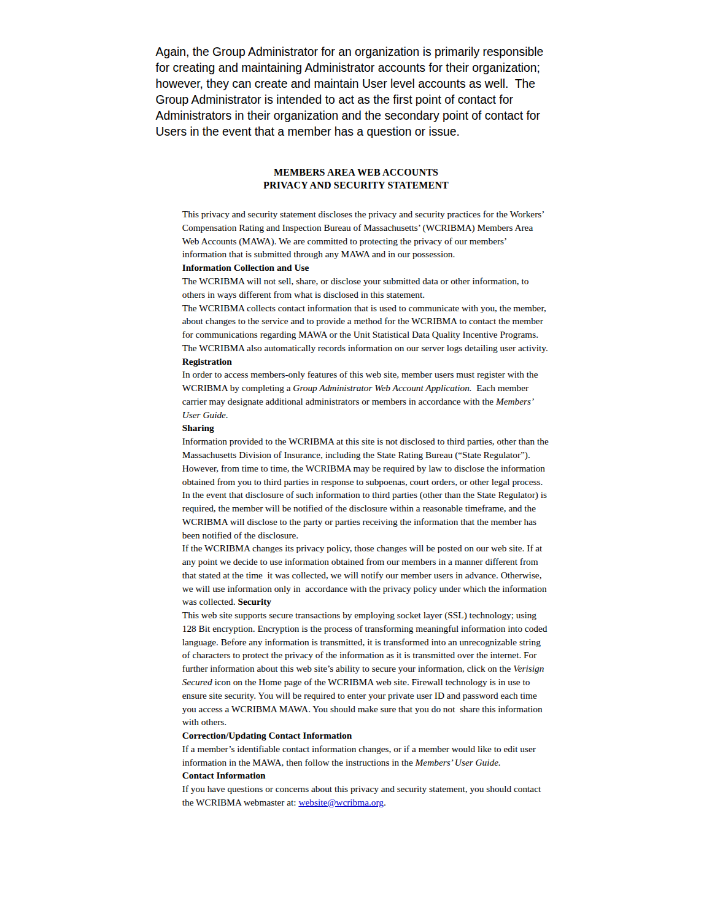Again, the Group Administrator for an organization is primarily responsible for creating and maintaining Administrator accounts for their organization; however, they can create and maintain User level accounts as well. The Group Administrator is intended to act as the first point of contact for Administrators in their organization and the secondary point of contact for Users in the event that a member has a question or issue.
MEMBERS AREA WEB ACCOUNTS
PRIVACY AND SECURITY STATEMENT
This privacy and security statement discloses the privacy and security practices for the Workers’ Compensation Rating and Inspection Bureau of Massachusetts’ (WCRIBMA) Members Area Web Accounts (MAWA). We are committed to protecting the privacy of our members’ information that is submitted through any MAWA and in our possession.
Information Collection and Use
The WCRIBMA will not sell, share, or disclose your submitted data or other information, to others in ways different from what is disclosed in this statement.
The WCRIBMA collects contact information that is used to communicate with you, the member, about changes to the service and to provide a method for the WCRIBMA to contact the member for communications regarding MAWA or the Unit Statistical Data Quality Incentive Programs. The WCRIBMA also automatically records information on our server logs detailing user activity.
Registration
In order to access members-only features of this web site, member users must register with the WCRIBMA by completing a Group Administrator Web Account Application. Each member carrier may designate additional administrators or members in accordance with the Members’ User Guide.
Sharing
Information provided to the WCRIBMA at this site is not disclosed to third parties, other than the Massachusetts Division of Insurance, including the State Rating Bureau (“State Regulator”). However, from time to time, the WCRIBMA may be required by law to disclose the information obtained from you to third parties in response to subpoenas, court orders, or other legal process. In the event that disclosure of such information to third parties (other than the State Regulator) is required, the member will be notified of the disclosure within a reasonable timeframe, and the WCRIBMA will disclose to the party or parties receiving the information that the member has been notified of the disclosure.
If the WCRIBMA changes its privacy policy, those changes will be posted on our web site. If at any point we decide to use information obtained from our members in a manner different from that stated at the time it was collected, we will notify our member users in advance. Otherwise, we will use information only in accordance with the privacy policy under which the information was collected. Security
This web site supports secure transactions by employing socket layer (SSL) technology; using 128 Bit encryption. Encryption is the process of transforming meaningful information into coded language. Before any information is transmitted, it is transformed into an unrecognizable string of characters to protect the privacy of the information as it is transmitted over the internet. For further information about this web site’s ability to secure your information, click on the Verisign Secured icon on the Home page of the WCRIBMA web site. Firewall technology is in use to ensure site security. You will be required to enter your private user ID and password each time you access a WCRIBMA MAWA. You should make sure that you do not share this information with others.
Correction/Updating Contact Information
If a member’s identifiable contact information changes, or if a member would like to edit user information in the MAWA, then follow the instructions in the Members’ User Guide.
Contact Information
If you have questions or concerns about this privacy and security statement, you should contact the WCRIBMA webmaster at: website@wcribma.org.